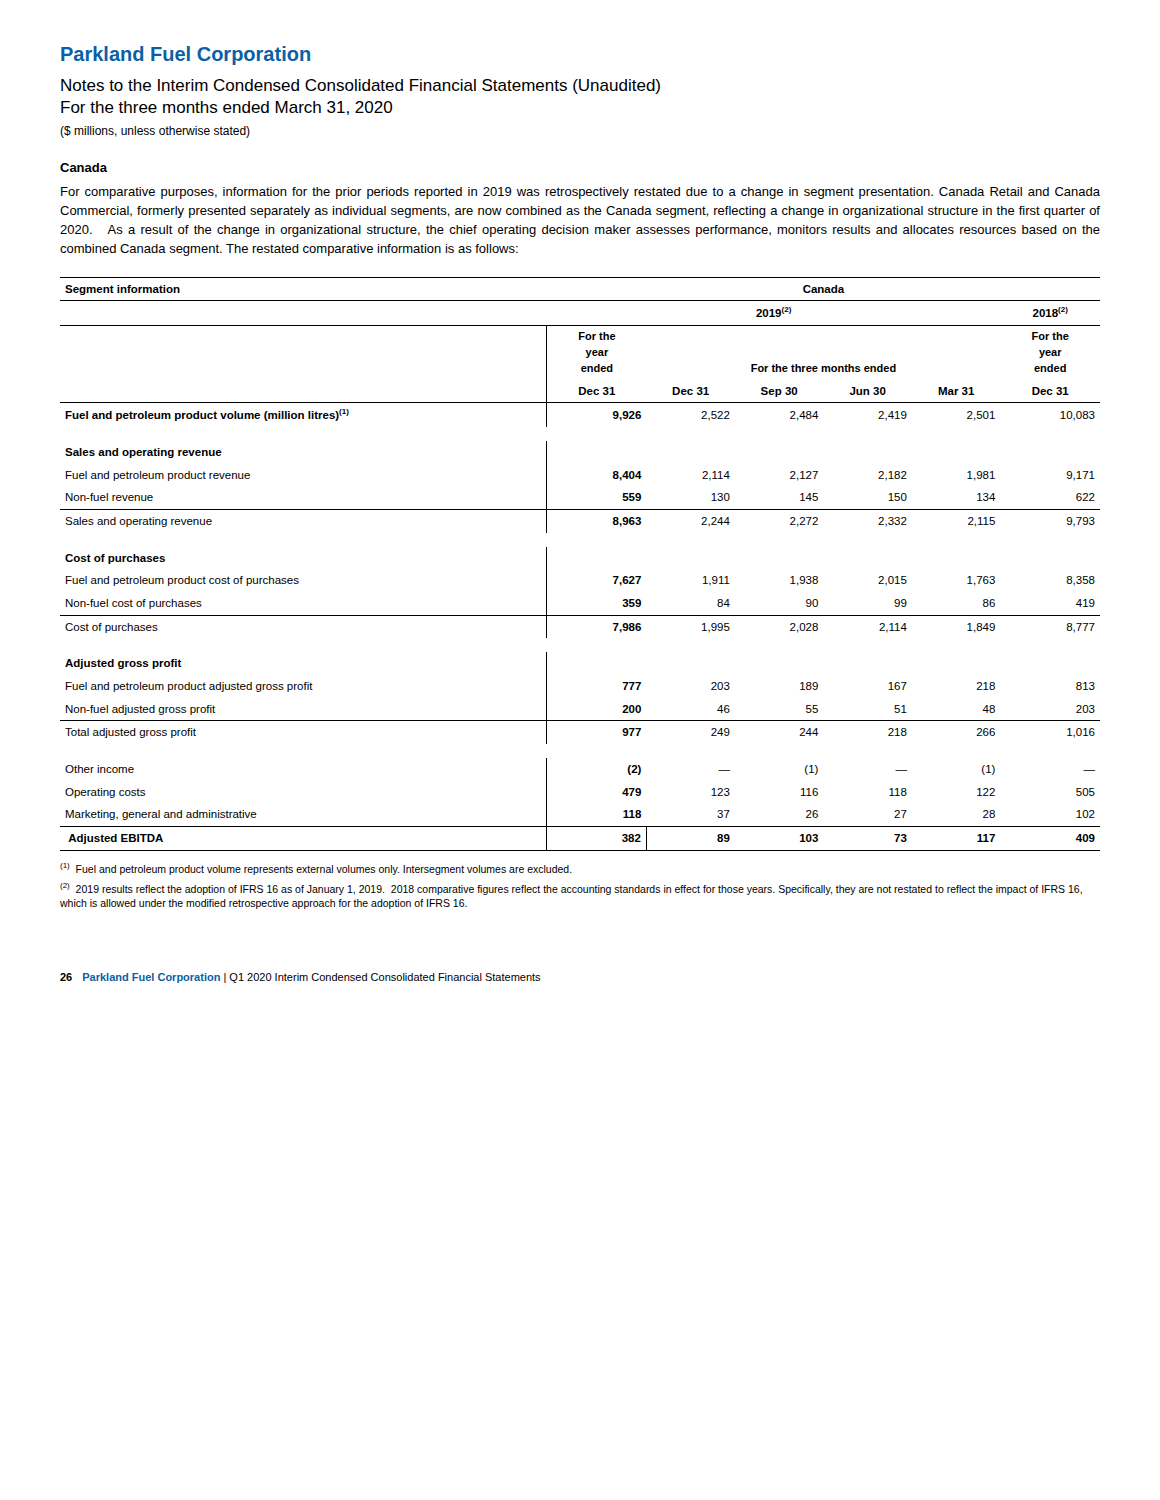Parkland Fuel Corporation
Notes to the Interim Condensed Consolidated Financial Statements (Unaudited)
For the three months ended March 31, 2020
($ millions, unless otherwise stated)
Canada
For comparative purposes, information for the prior periods reported in 2019 was retrospectively restated due to a change in segment presentation. Canada Retail and Canada Commercial, formerly presented separately as individual segments, are now combined as the Canada segment, reflecting a change in organizational structure in the first quarter of 2020. As a result of the change in organizational structure, the chief operating decision maker assesses performance, monitors results and allocates resources based on the combined Canada segment. The restated comparative information is as follows:
| Segment information | Canada |
| --- | --- |
| | 2019 (2) | 2018 (2) |
| | For the year ended | For the three months ended | For the year ended |
| | Dec 31 | Dec 31 | Sep 30 | Jun 30 | Mar 31 | Dec 31 |
| Fuel and petroleum product volume (million litres) (1) | 9,926 | 2,522 | 2,484 | 2,419 | 2,501 | 10,083 |
| Sales and operating revenue | | | | | | |
| Fuel and petroleum product revenue | 8,404 | 2,114 | 2,127 | 2,182 | 1,981 | 9,171 |
| Non-fuel revenue | 559 | 130 | 145 | 150 | 134 | 622 |
| Sales and operating revenue | 8,963 | 2,244 | 2,272 | 2,332 | 2,115 | 9,793 |
| Cost of purchases | | | | | | |
| Fuel and petroleum product cost of purchases | 7,627 | 1,911 | 1,938 | 2,015 | 1,763 | 8,358 |
| Non-fuel cost of purchases | 359 | 84 | 90 | 99 | 86 | 419 |
| Cost of purchases | 7,986 | 1,995 | 2,028 | 2,114 | 1,849 | 8,777 |
| Adjusted gross profit | | | | | | |
| Fuel and petroleum product adjusted gross profit | 777 | 203 | 189 | 167 | 218 | 813 |
| Non-fuel adjusted gross profit | 200 | 46 | 55 | 51 | 48 | 203 |
| Total adjusted gross profit | 977 | 249 | 244 | 218 | 266 | 1,016 |
| Other income | (2) | — | (1) | — | (1) | — |
| Operating costs | 479 | 123 | 116 | 118 | 122 | 505 |
| Marketing, general and administrative | 118 | 37 | 26 | 27 | 28 | 102 |
| Adjusted EBITDA | 382 | 89 | 103 | 73 | 117 | 409 |
(1) Fuel and petroleum product volume represents external volumes only. Intersegment volumes are excluded.
(2) 2019 results reflect the adoption of IFRS 16 as of January 1, 2019. 2018 comparative figures reflect the accounting standards in effect for those years. Specifically, they are not restated to reflect the impact of IFRS 16, which is allowed under the modified retrospective approach for the adoption of IFRS 16.
26 Parkland Fuel Corporation | Q1 2020 Interim Condensed Consolidated Financial Statements